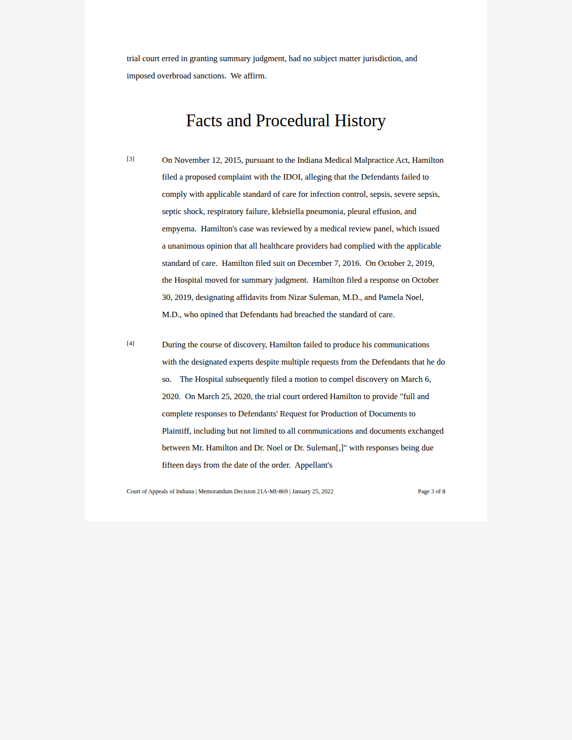trial court erred in granting summary judgment, had no subject matter jurisdiction, and imposed overbroad sanctions. We affirm.
Facts and Procedural History
[3] On November 12, 2015, pursuant to the Indiana Medical Malpractice Act, Hamilton filed a proposed complaint with the IDOI, alleging that the Defendants failed to comply with applicable standard of care for infection control, sepsis, severe sepsis, septic shock, respiratory failure, klebsiella pneumonia, pleural effusion, and empyema. Hamilton's case was reviewed by a medical review panel, which issued a unanimous opinion that all healthcare providers had complied with the applicable standard of care. Hamilton filed suit on December 7, 2016. On October 2, 2019, the Hospital moved for summary judgment. Hamilton filed a response on October 30, 2019, designating affidavits from Nizar Suleman, M.D., and Pamela Noel, M.D., who opined that Defendants had breached the standard of care.
[4] During the course of discovery, Hamilton failed to produce his communications with the designated experts despite multiple requests from the Defendants that he do so. The Hospital subsequently filed a motion to compel discovery on March 6, 2020. On March 25, 2020, the trial court ordered Hamilton to provide "full and complete responses to Defendants' Request for Production of Documents to Plaintiff, including but not limited to all communications and documents exchanged between Mr. Hamilton and Dr. Noel or Dr. Suleman[,]" with responses being due fifteen days from the date of the order. Appellant's
Court of Appeals of Indiana | Memorandum Decision 21A-MI-869 | January 25, 2022 Page 3 of 8